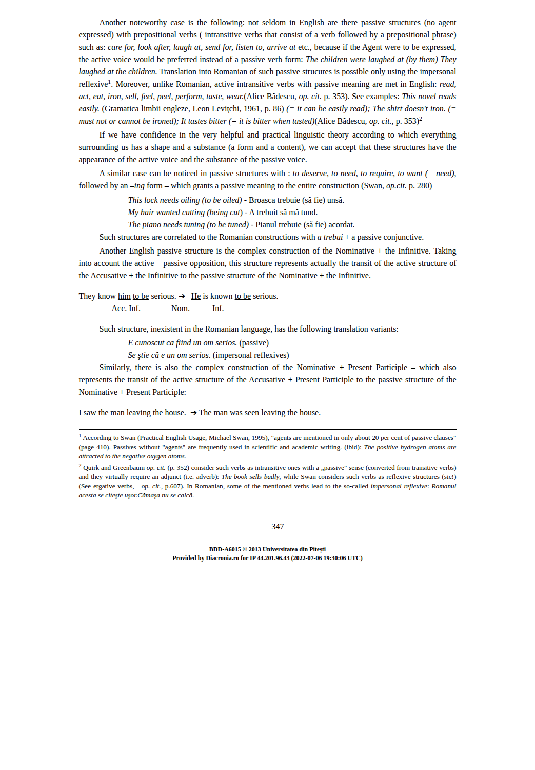Another noteworthy case is the following: not seldom in English are there passive structures (no agent expressed) with prepositional verbs ( intransitive verbs that consist of a verb followed by a prepositional phrase) such as: care for, look after, laugh at, send for, listen to, arrive at etc., because if the Agent were to be expressed, the active voice would be preferred instead of a passive verb form: The children were laughed at (by them) They laughed at the children. Translation into Romanian of such passive strucures is possible only using the impersonal reflexive1. Moreover, unlike Romanian, active intransitive verbs with passive meaning are met in English: read, act, eat, iron, sell, feel, peel, perform, taste, wear.(Alice Bădescu, op. cit. p. 353). See examples: This novel reads easily. (Gramatica limbii engleze, Leon Leviţchi, 1961, p. 86) (= it can be easily read); The shirt doesn't iron. (= must not or cannot be ironed); It tastes bitter (= it is bitter when tasted)(Alice Bădescu, op. cit., p. 353)2
If we have confidence in the very helpful and practical linguistic theory according to which everything surrounding us has a shape and a substance (a form and a content), we can accept that these structures have the appearance of the active voice and the substance of the passive voice.
A similar case can be noticed in passive structures with : to deserve, to need, to require, to want (= need), followed by an –ing form – which grants a passive meaning to the entire construction (Swan, op.cit. p. 280)
This lock needs oiling (to be oiled) - Broasca trebuie (să fie) unsă.
My hair wanted cutting (being cut) - A trebuit să mă tund.
The piano needs tuning (to be tuned) - Pianul trebuie (să fie) acordat.
Such structures are correlated to the Romanian constructions with a trebui + a passive conjunctive.
Another English passive structure is the complex construction of the Nominative + the Infinitive. Taking into account the active – passive opposition, this structure represents actually the transit of the active structure of the Accusative + the Infinitive to the passive structure of the Nominative + the Infinitive.
They know him to be serious. ➔ He is known to be serious.
Acc. Inf. Nom. Inf.
Such structure, inexistent in the Romanian language, has the following translation variants:
E cunoscut ca fiind un om serios. (passive)
Se ştie că e un om serios. (impersonal reflexives)
Similarly, there is also the complex construction of the Nominative + Present Participle – which also represents the transit of the active structure of the Accusative + Present Participle to the passive structure of the Nominative + Present Participle:
I saw the man leaving the house. ➔ The man was seen leaving the house.
1 According to Swan (Practical English Usage, Michael Swan, 1995), "agents are mentioned in only about 20 per cent of passive clauses" (page 410). Passives without "agents" are frequently used in scientific and academic writing. (ibid): The positive hydrogen atoms are attracted to the negative oxygen atoms.
2 Quirk and Greenbaum op. cit. (p. 352) consider such verbs as intransitive ones with a „passive" sense (converted from transitive verbs) and they virtually require an adjunct (i.e. adverb): The book sells badly, while Swan considers such verbs as reflexive structures (sic!) (See ergative verbs, op. cit., p.607). In Romanian, some of the mentioned verbs lead to the so-called impersonal reflexive: Romanul acesta se citeşte uşor.Cămaşa nu se calcă.
347
BDD-A6015 © 2013 Universitatea din Pitești
Provided by Diacronia.ro for IP 44.201.96.43 (2022-07-06 19:30:06 UTC)